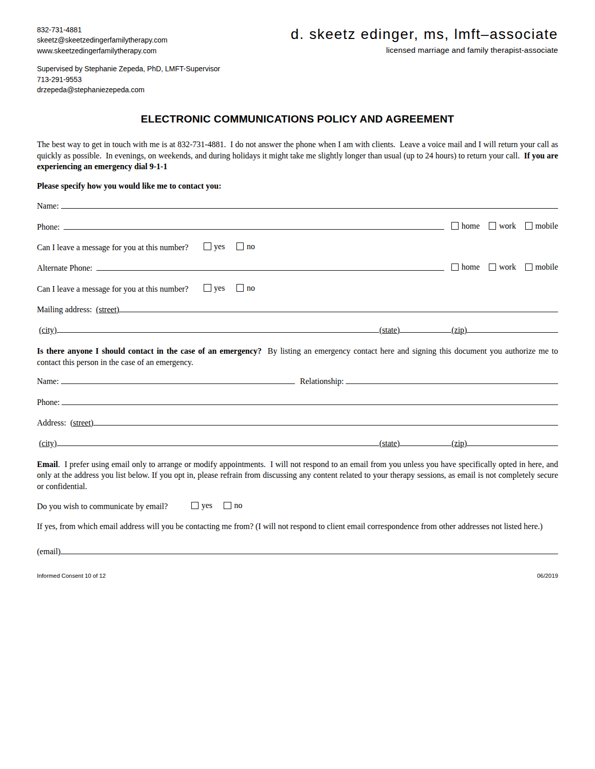832-731-4881
skeetz@skeetzedingerfamilytherapy.com
www.skeetzedingerfamilytherapy.com
d. skeetz edinger, ms, lmft–associate
licensed marriage and family therapist-associate
Supervised by Stephanie Zepeda, PhD, LMFT-Supervisor
713-291-9553
drzepeda@stephaniezepeda.com
ELECTRONIC COMMUNICATIONS POLICY AND AGREEMENT
The best way to get in touch with me is at 832-731-4881. I do not answer the phone when I am with clients. Leave a voice mail and I will return your call as quickly as possible. In evenings, on weekends, and during holidays it might take me slightly longer than usual (up to 24 hours) to return your call. If you are experiencing an emergency dial 9-1-1
Please specify how you would like me to contact you:
Name:
Phone: home work mobile
Can I leave a message for you at this number? yes no
Alternate Phone: home work mobile
Can I leave a message for you at this number? yes no
Mailing address: (street)
(city) (state) (zip)
Is there anyone I should contact in the case of an emergency? By listing an emergency contact here and signing this document you authorize me to contact this person in the case of an emergency.
Name: Relationship:
Phone:
Address: (street)
(city) (state) (zip)
Email. I prefer using email only to arrange or modify appointments. I will not respond to an email from you unless you have specifically opted in here, and only at the address you list below. If you opt in, please refrain from discussing any content related to your therapy sessions, as email is not completely secure or confidential.
Do you wish to communicate by email? yes no
If yes, from which email address will you be contacting me from? (I will not respond to client email correspondence from other addresses not listed here.)
(email)
Informed Consent 10 of 12 06/2019